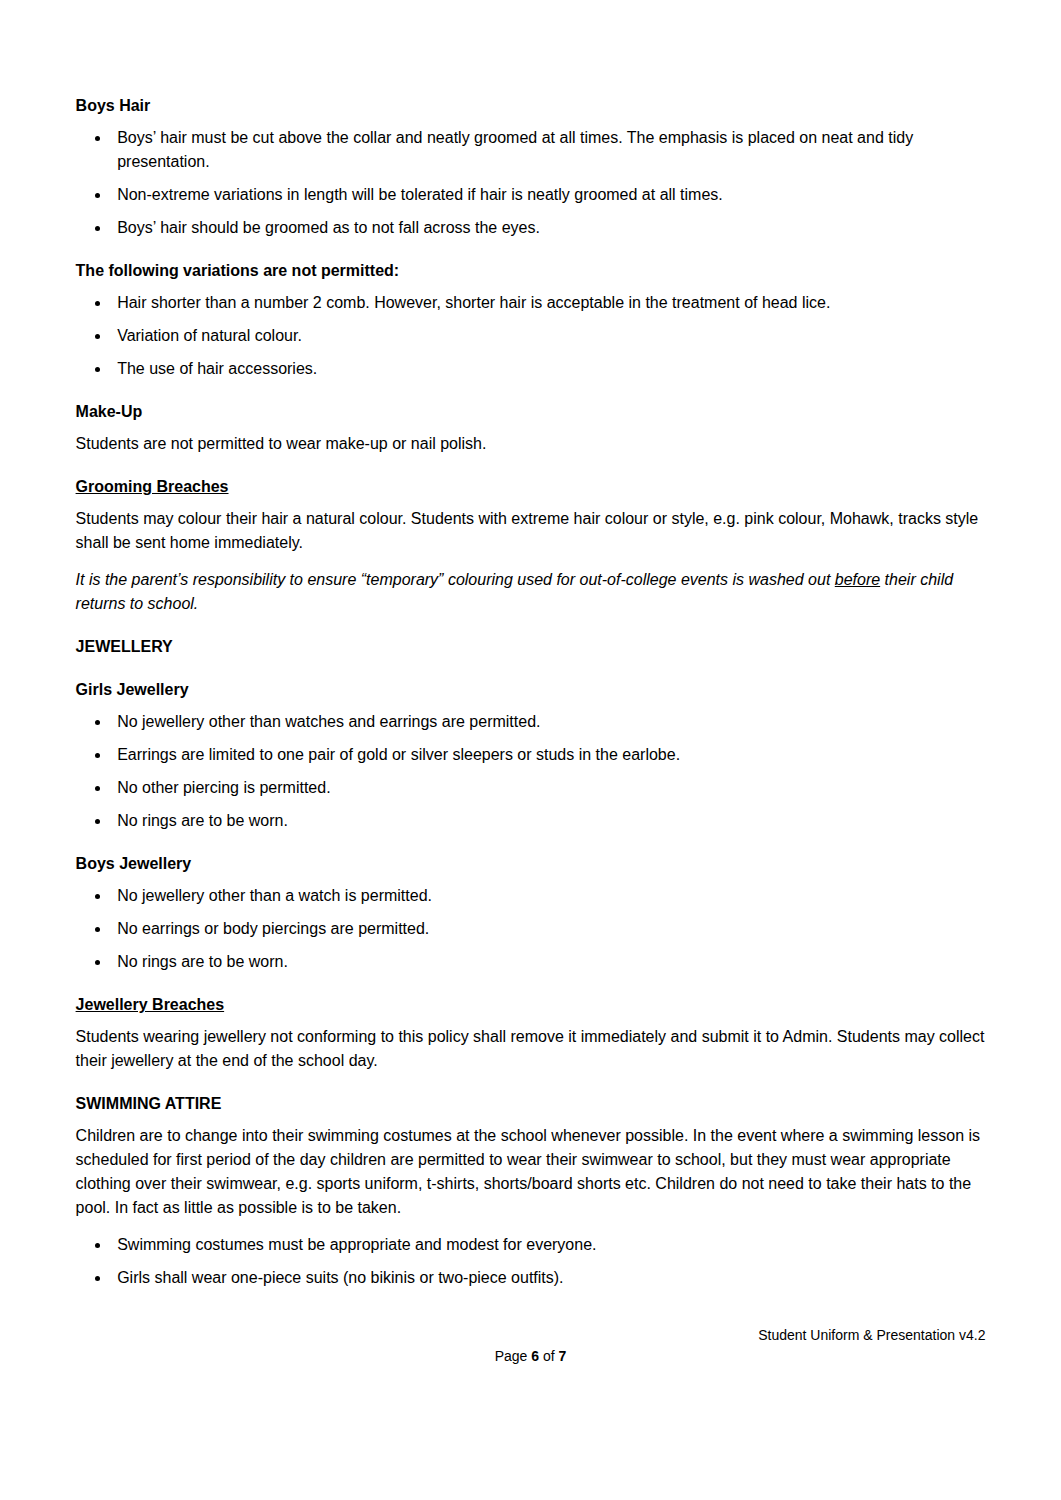Boys Hair
Boys’ hair must be cut above the collar and neatly groomed at all times. The emphasis is placed on neat and tidy presentation.
Non-extreme variations in length will be tolerated if hair is neatly groomed at all times.
Boys’ hair should be groomed as to not fall across the eyes.
The following variations are not permitted:
Hair shorter than a number 2 comb. However, shorter hair is acceptable in the treatment of head lice.
Variation of natural colour.
The use of hair accessories.
Make-Up
Students are not permitted to wear make-up or nail polish.
Grooming Breaches
Students may colour their hair a natural colour. Students with extreme hair colour or style, e.g. pink colour, Mohawk, tracks style shall be sent home immediately.
It is the parent’s responsibility to ensure “temporary” colouring used for out-of-college events is washed out before their child returns to school.
JEWELLERY
Girls Jewellery
No jewellery other than watches and earrings are permitted.
Earrings are limited to one pair of gold or silver sleepers or studs in the earlobe.
No other piercing is permitted.
No rings are to be worn.
Boys Jewellery
No jewellery other than a watch is permitted.
No earrings or body piercings are permitted.
No rings are to be worn.
Jewellery Breaches
Students wearing jewellery not conforming to this policy shall remove it immediately and submit it to Admin. Students may collect their jewellery at the end of the school day.
SWIMMING ATTIRE
Children are to change into their swimming costumes at the school whenever possible. In the event where a swimming lesson is scheduled for first period of the day children are permitted to wear their swimwear to school, but they must wear appropriate clothing over their swimwear, e.g. sports uniform, t-shirts, shorts/board shorts etc. Children do not need to take their hats to the pool. In fact as little as possible is to be taken.
Swimming costumes must be appropriate and modest for everyone.
Girls shall wear one-piece suits (no bikinis or two-piece outfits).
Student Uniform & Presentation v4.2
Page 6 of 7